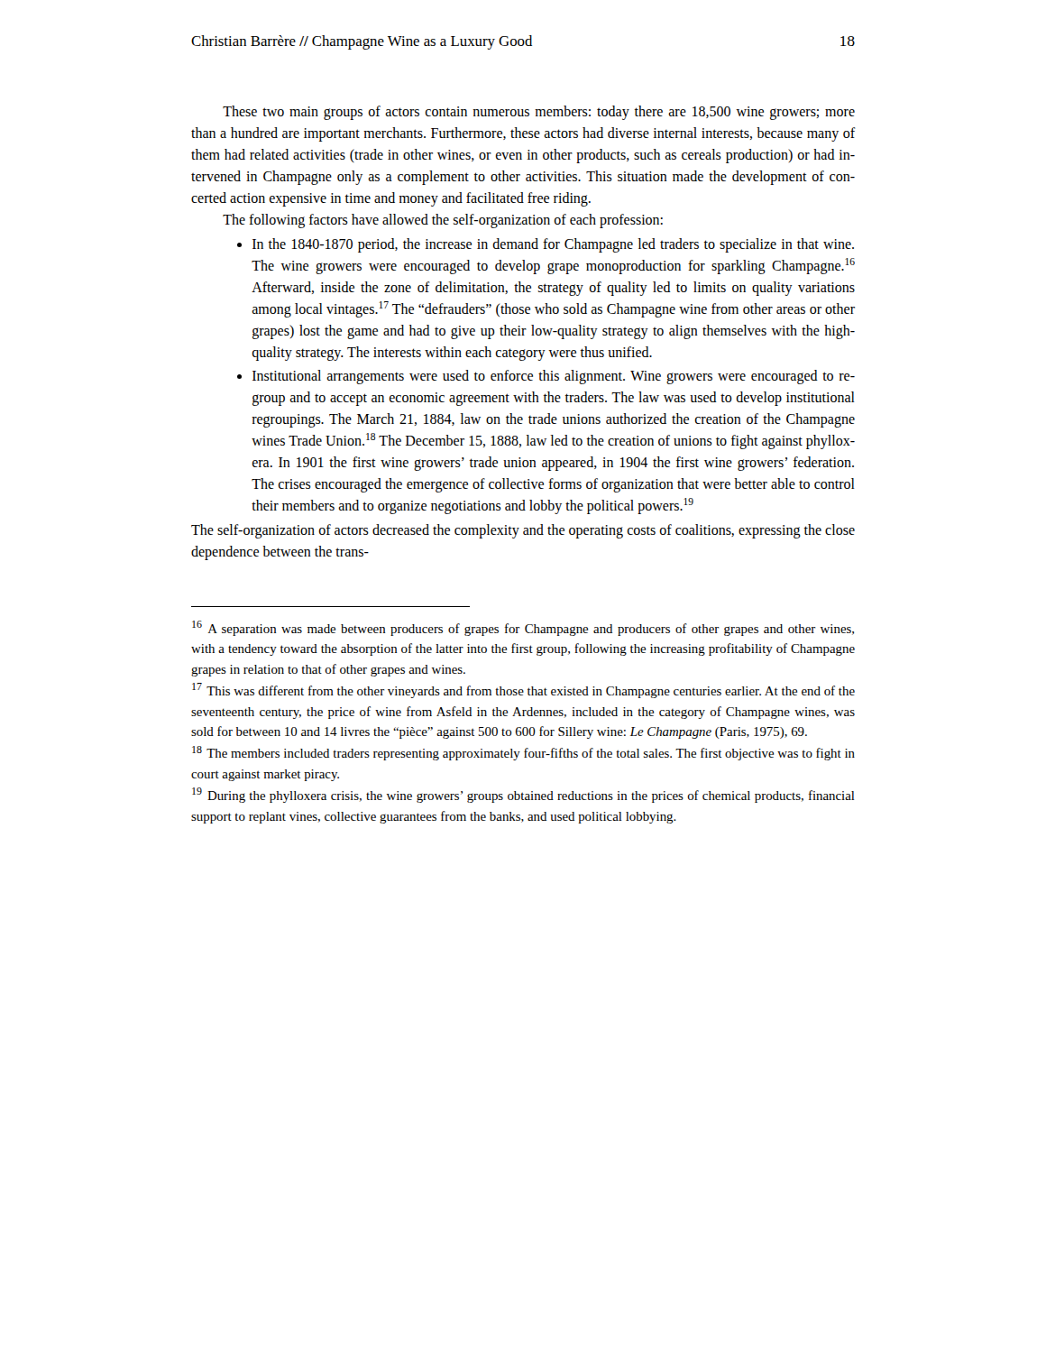Christian Barrère // Champagne Wine as a Luxury Good 18
These two main groups of actors contain numerous members: today there are 18,500 wine growers; more than a hundred are important merchants. Furthermore, these actors had diverse internal interests, because many of them had related activities (trade in other wines, or even in other products, such as cereals production) or had intervened in Champagne only as a complement to other activities. This situation made the development of concerted action expensive in time and money and facilitated free riding.
The following factors have allowed the self-organization of each profession:
In the 1840-1870 period, the increase in demand for Champagne led traders to specialize in that wine. The wine growers were encouraged to develop grape monoproduction for sparkling Champagne.16 Afterward, inside the zone of delimitation, the strategy of quality led to limits on quality variations among local vintages.17 The “defrauders” (those who sold as Champagne wine from other areas or other grapes) lost the game and had to give up their low-quality strategy to align themselves with the high-quality strategy. The interests within each category were thus unified.
Institutional arrangements were used to enforce this alignment. Wine growers were encouraged to regroup and to accept an economic agreement with the traders. The law was used to develop institutional regroupings. The March 21, 1884, law on the trade unions authorized the creation of the Champagne wines Trade Union.18 The December 15, 1888, law led to the creation of unions to fight against phylloxera. In 1901 the first wine growers’ trade union appeared, in 1904 the first wine growers’ federation. The crises encouraged the emergence of collective forms of organization that were better able to control their members and to organize negotiations and lobby the political powers.19
The self-organization of actors decreased the complexity and the operating costs of coalitions, expressing the close dependence between the trans-
16 A separation was made between producers of grapes for Champagne and producers of other grapes and other wines, with a tendency toward the absorption of the latter into the first group, following the increasing profitability of Champagne grapes in relation to that of other grapes and wines.
17 This was different from the other vineyards and from those that existed in Champagne centuries earlier. At the end of the seventeenth century, the price of wine from Asfeld in the Ardennes, included in the category of Champagne wines, was sold for between 10 and 14 livres the “pièce” against 500 to 600 for Sillery wine: Le Champagne (Paris, 1975), 69.
18 The members included traders representing approximately four-fifths of the total sales. The first objective was to fight in court against market piracy.
19 During the phylloxera crisis, the wine growers’ groups obtained reductions in the prices of chemical products, financial support to replant vines, collective guarantees from the banks, and used political lobbying.